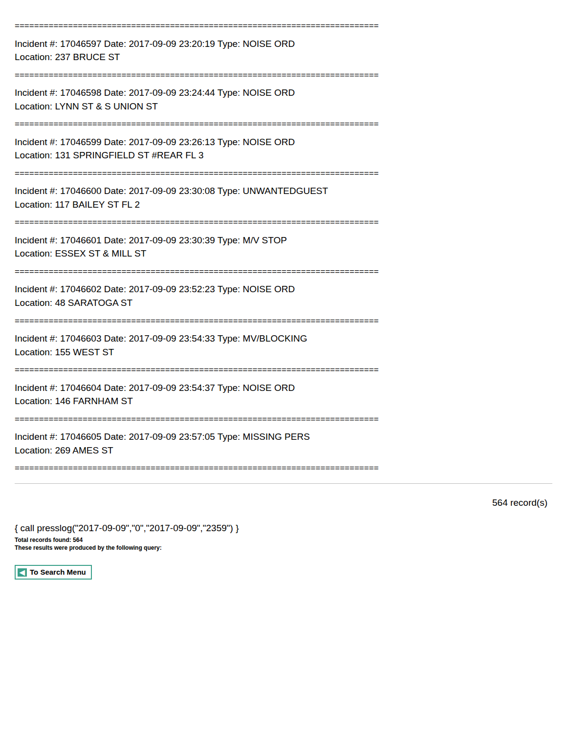===========================================================================
Incident #: 17046597 Date: 2017-09-09 23:20:19 Type: NOISE ORD
Location: 237 BRUCE ST
===========================================================================
Incident #: 17046598 Date: 2017-09-09 23:24:44 Type: NOISE ORD
Location: LYNN ST & S UNION ST
===========================================================================
Incident #: 17046599 Date: 2017-09-09 23:26:13 Type: NOISE ORD
Location: 131 SPRINGFIELD ST #REAR FL 3
===========================================================================
Incident #: 17046600 Date: 2017-09-09 23:30:08 Type: UNWANTEDGUEST
Location: 117 BAILEY ST FL 2
===========================================================================
Incident #: 17046601 Date: 2017-09-09 23:30:39 Type: M/V STOP
Location: ESSEX ST & MILL ST
===========================================================================
Incident #: 17046602 Date: 2017-09-09 23:52:23 Type: NOISE ORD
Location: 48 SARATOGA ST
===========================================================================
Incident #: 17046603 Date: 2017-09-09 23:54:33 Type: MV/BLOCKING
Location: 155 WEST ST
===========================================================================
Incident #: 17046604 Date: 2017-09-09 23:54:37 Type: NOISE ORD
Location: 146 FARNHAM ST
===========================================================================
Incident #: 17046605 Date: 2017-09-09 23:57:05 Type: MISSING PERS
Location: 269 AMES ST
===========================================================================
564 record(s)
{ call presslog("2017-09-09","0","2017-09-09","2359") }
Total records found: 564
These results were produced by the following query:
◀To Search Menu